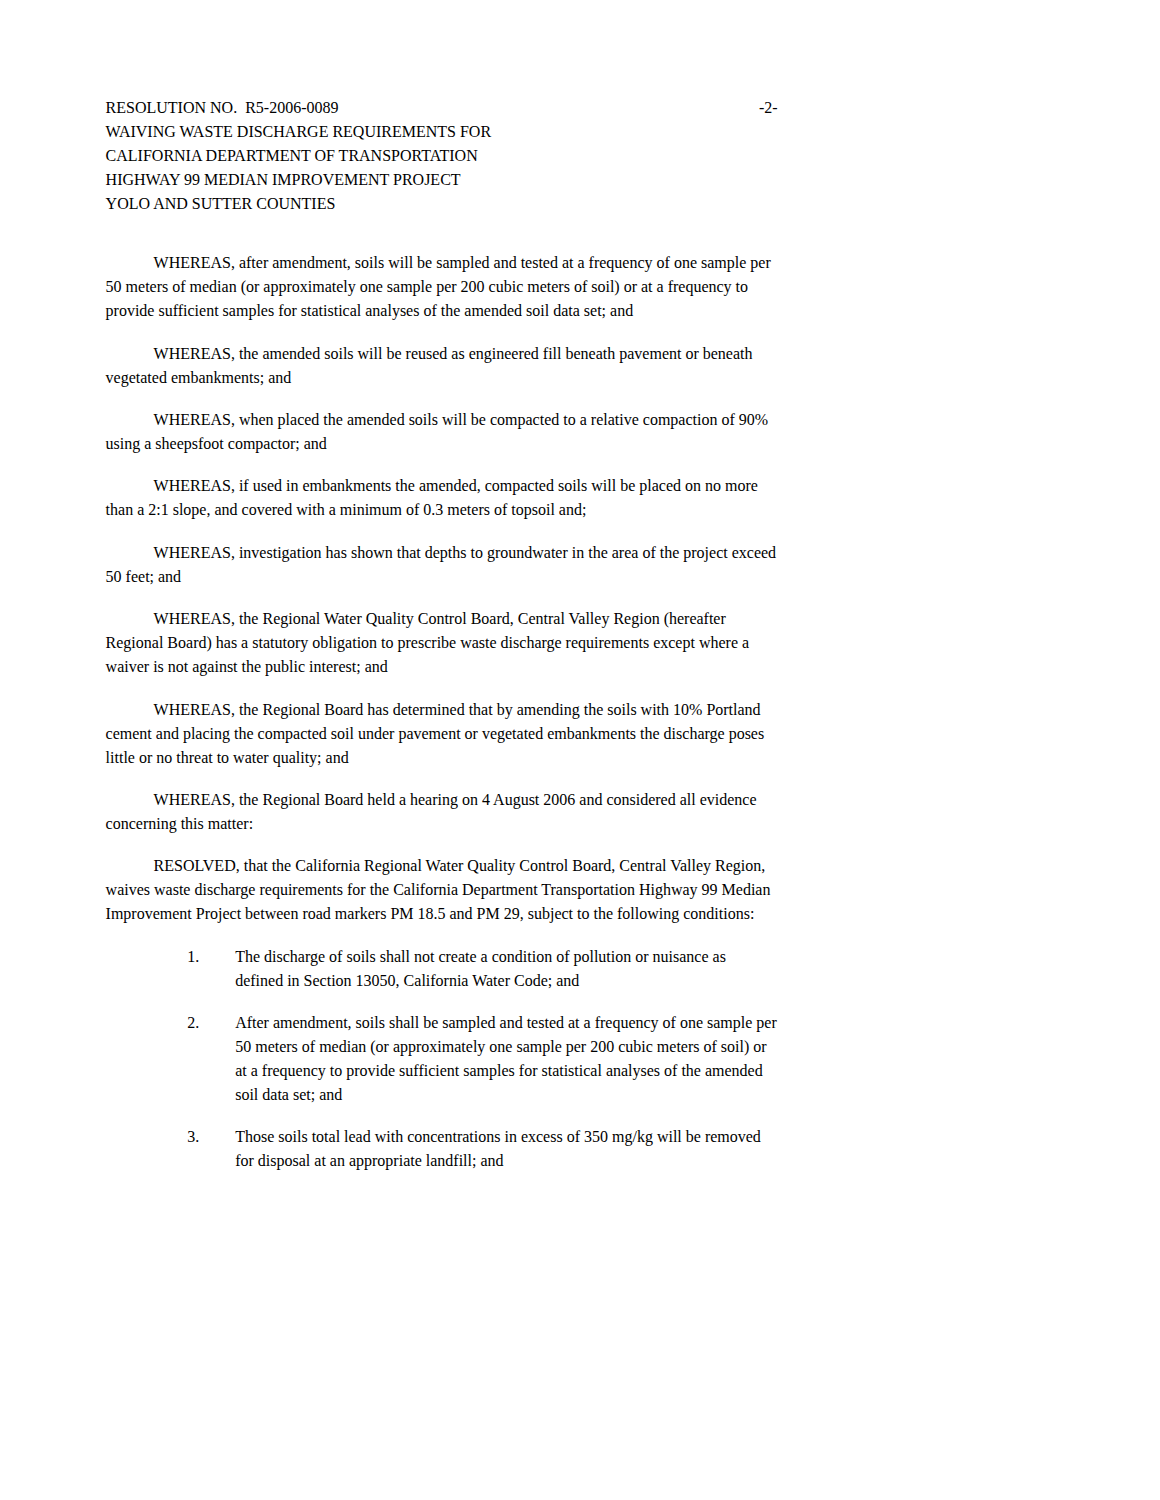Resolution No. R5-2006-0089-2-
Waiving Waste Discharge Requirements for
California Department of Transportation
Highway 99 Median Improvement Project
Yolo and Sutter Counties
WHEREAS, after amendment, soils will be sampled and tested at a frequency of one sample per 50 meters of median (or approximately one sample per 200 cubic meters of soil) or at a frequency to provide sufficient samples for statistical analyses of the amended soil data set; and
WHEREAS, the amended soils will be reused as engineered fill beneath pavement or beneath vegetated embankments; and
WHEREAS, when placed the amended soils will be compacted to a relative compaction of 90% using a sheepsfoot compactor; and
WHEREAS, if used in embankments the amended, compacted soils will be placed on no more than a 2:1 slope, and covered with a minimum of 0.3 meters of topsoil and;
WHEREAS, investigation has shown that depths to groundwater in the area of the project exceed 50 feet; and
WHEREAS, the Regional Water Quality Control Board, Central Valley Region (hereafter Regional Board) has a statutory obligation to prescribe waste discharge requirements except where a waiver is not against the public interest; and
WHEREAS, the Regional Board has determined that by amending the soils with 10% Portland cement and placing the compacted soil under pavement or vegetated embankments the discharge poses little or no threat to water quality; and
WHEREAS, the Regional Board held a hearing on 4 August 2006 and considered all evidence concerning this matter:
RESOLVED, that the California Regional Water Quality Control Board, Central Valley Region, waives waste discharge requirements for the California Department Transportation Highway 99 Median Improvement Project between road markers PM 18.5 and PM 29, subject to the following conditions:
The discharge of soils shall not create a condition of pollution or nuisance as defined in Section 13050, California Water Code; and
After amendment, soils shall be sampled and tested at a frequency of one sample per 50 meters of median (or approximately one sample per 200 cubic meters of soil) or at a frequency to provide sufficient samples for statistical analyses of the amended soil data set; and
Those soils total lead with concentrations in excess of 350 mg/kg will be removed for disposal at an appropriate landfill; and